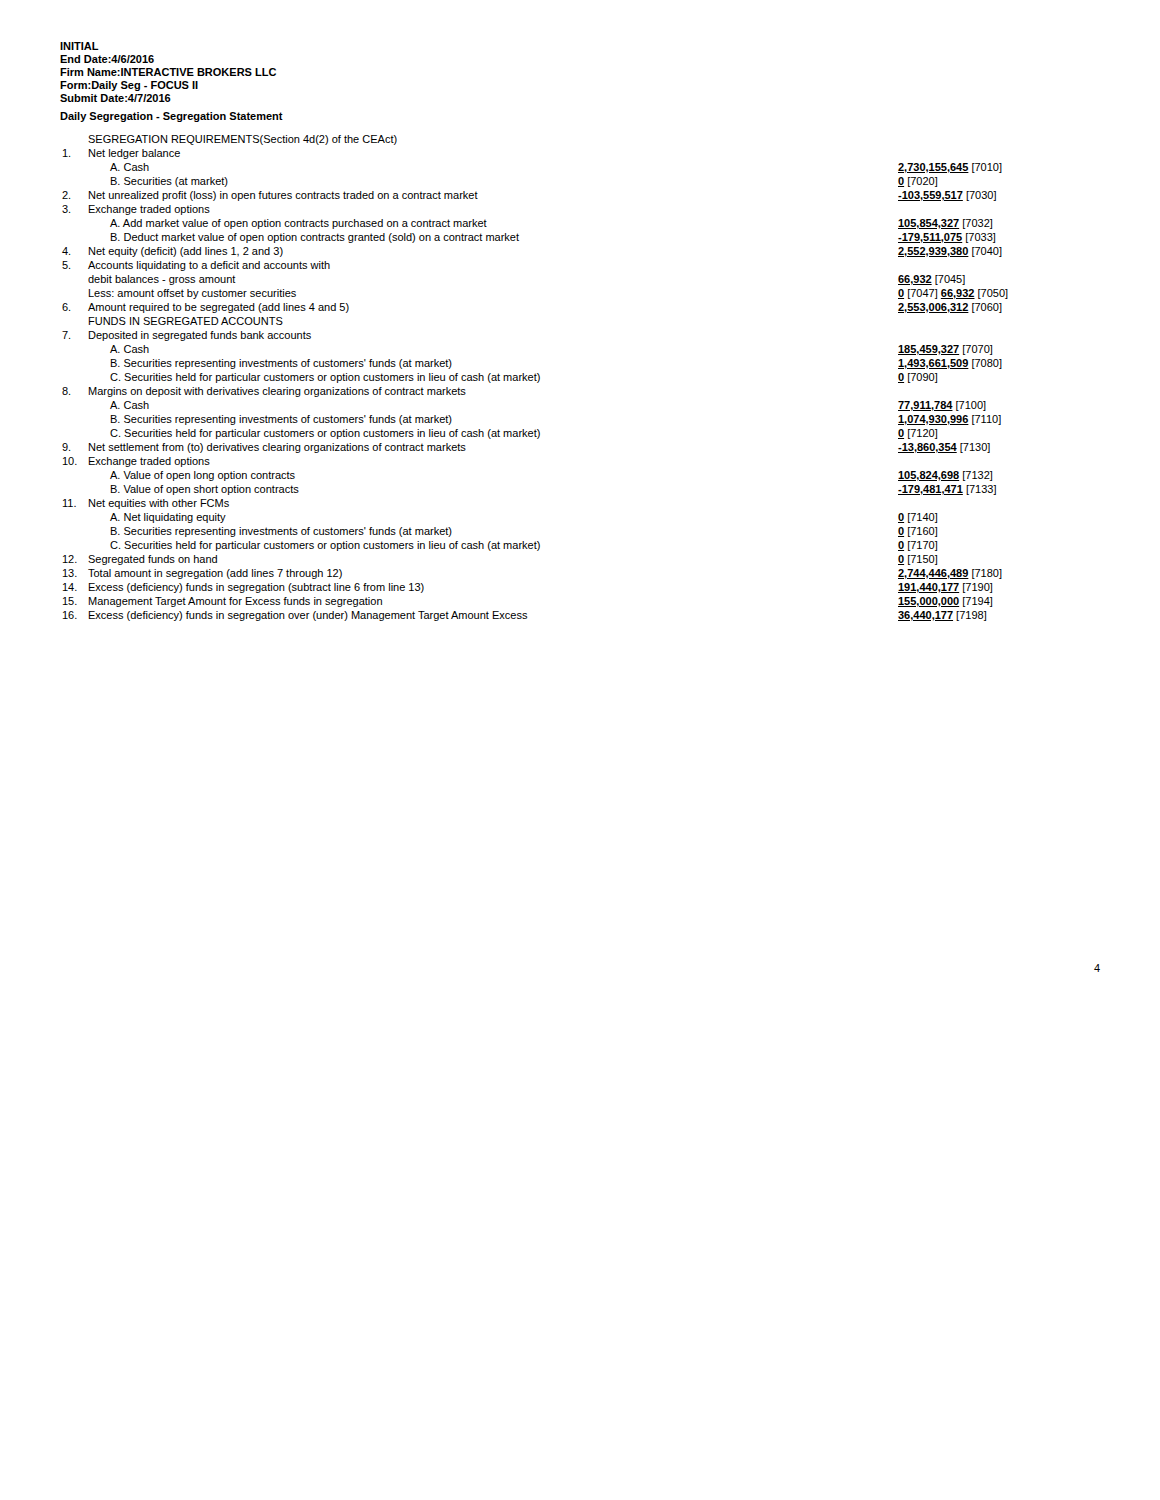INITIAL
End Date:4/6/2016
Firm Name:INTERACTIVE BROKERS LLC
Form:Daily Seg - FOCUS II
Submit Date:4/7/2016
Daily Segregation - Segregation Statement
| | SEGREGATION REQUIREMENTS(Section 4d(2) of the CEAct) | |
| 1. | Net ledger balance | |
| | A. Cash | 2,730,155,645 [7010] |
| | B. Securities (at market) | 0 [7020] |
| 2. | Net unrealized profit (loss) in open futures contracts traded on a contract market | -103,559,517 [7030] |
| 3. | Exchange traded options | |
| | A. Add market value of open option contracts purchased on a contract market | 105,854,327 [7032] |
| | B. Deduct market value of open option contracts granted (sold) on a contract market | -179,511,075 [7033] |
| 4. | Net equity (deficit) (add lines 1, 2 and 3) | 2,552,939,380 [7040] |
| 5. | Accounts liquidating to a deficit and accounts with | |
| | debit balances - gross amount | 66,932 [7045] |
| | Less: amount offset by customer securities | 0 [7047] 66,932 [7050] |
| 6. | Amount required to be segregated (add lines 4 and 5) | 2,553,006,312 [7060] |
| | FUNDS IN SEGREGATED ACCOUNTS | |
| 7. | Deposited in segregated funds bank accounts | |
| | A. Cash | 185,459,327 [7070] |
| | B. Securities representing investments of customers' funds (at market) | 1,493,661,509 [7080] |
| | C. Securities held for particular customers or option customers in lieu of cash (at market) | 0 [7090] |
| 8. | Margins on deposit with derivatives clearing organizations of contract markets | |
| | A. Cash | 77,911,784 [7100] |
| | B. Securities representing investments of customers' funds (at market) | 1,074,930,996 [7110] |
| | C. Securities held for particular customers or option customers in lieu of cash (at market) | 0 [7120] |
| 9. | Net settlement from (to) derivatives clearing organizations of contract markets | -13,860,354 [7130] |
| 10. | Exchange traded options | |
| | A. Value of open long option contracts | 105,824,698 [7132] |
| | B. Value of open short option contracts | -179,481,471 [7133] |
| 11. | Net equities with other FCMs | |
| | A. Net liquidating equity | 0 [7140] |
| | B. Securities representing investments of customers' funds (at market) | 0 [7160] |
| | C. Securities held for particular customers or option customers in lieu of cash (at market) | 0 [7170] |
| 12. | Segregated funds on hand | 0 [7150] |
| 13. | Total amount in segregation (add lines 7 through 12) | 2,744,446,489 [7180] |
| 14. | Excess (deficiency) funds in segregation (subtract line 6 from line 13) | 191,440,177 [7190] |
| 15. | Management Target Amount for Excess funds in segregation | 155,000,000 [7194] |
| 16. | Excess (deficiency) funds in segregation over (under) Management Target Amount Excess | 36,440,177 [7198] |
4